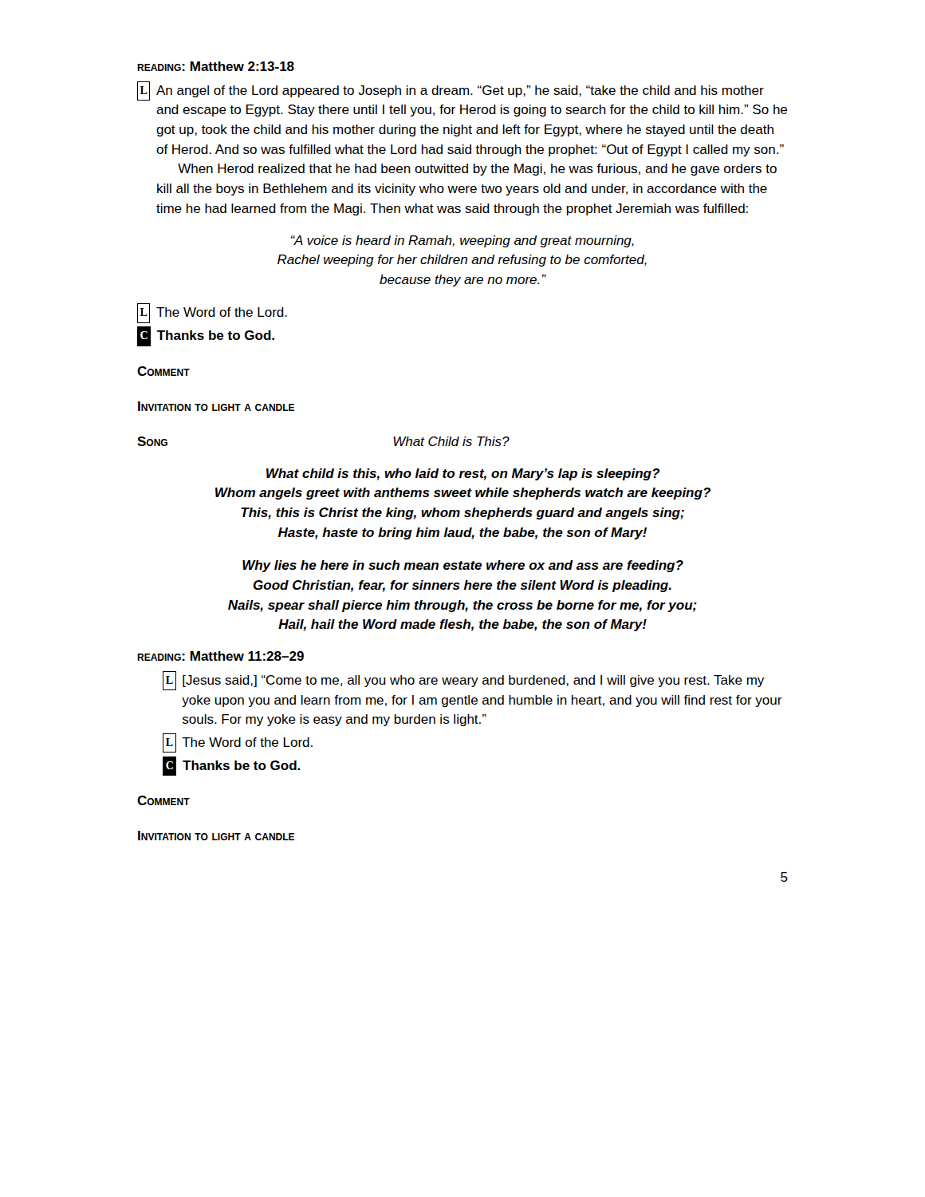Reading: Matthew 2:13-18
L
An angel of the Lord appeared to Joseph in a dream. “Get up,” he said, “take the child and his mother and escape to Egypt. Stay there until I tell you, for Herod is going to search for the child to kill him.” So he got up, took the child and his mother during the night and left for Egypt, where he stayed until the death of Herod. And so was fulfilled what the Lord had said through the prophet: “Out of Egypt I called my son.”
When Herod realized that he had been outwitted by the Magi, he was furious, and he gave orders to kill all the boys in Bethlehem and its vicinity who were two years old and under, in accordance with the time he had learned from the Magi. Then what was said through the prophet Jeremiah was fulfilled:
“A voice is heard in Ramah, weeping and great mourning,
Rachel weeping for her children and refusing to be comforted,
because they are no more.”
L
The Word of the Lord.
C
Thanks be to God.
Comment
Invitation to Light a Candle
Song
What Child is This?
What child is this, who laid to rest, on Mary’s lap is sleeping?
Whom angels greet with anthems sweet while shepherds watch are keeping?
This, this is Christ the king, whom shepherds guard and angels sing;
Haste, haste to bring him laud, the babe, the son of Mary!
Why lies he here in such mean estate where ox and ass are feeding?
Good Christian, fear, for sinners here the silent Word is pleading.
Nails, spear shall pierce him through, the cross be borne for me, for you;
Hail, hail the Word made flesh, the babe, the son of Mary!
Reading: Matthew 11:28–29
L
[Jesus said,] “Come to me, all you who are weary and burdened, and I will give you rest. Take my yoke upon you and learn from me, for I am gentle and humble in heart, and you will find rest for your souls. For my yoke is easy and my burden is light.”
L
The Word of the Lord.
C
Thanks be to God.
Comment
Invitation to Light a Candle
5